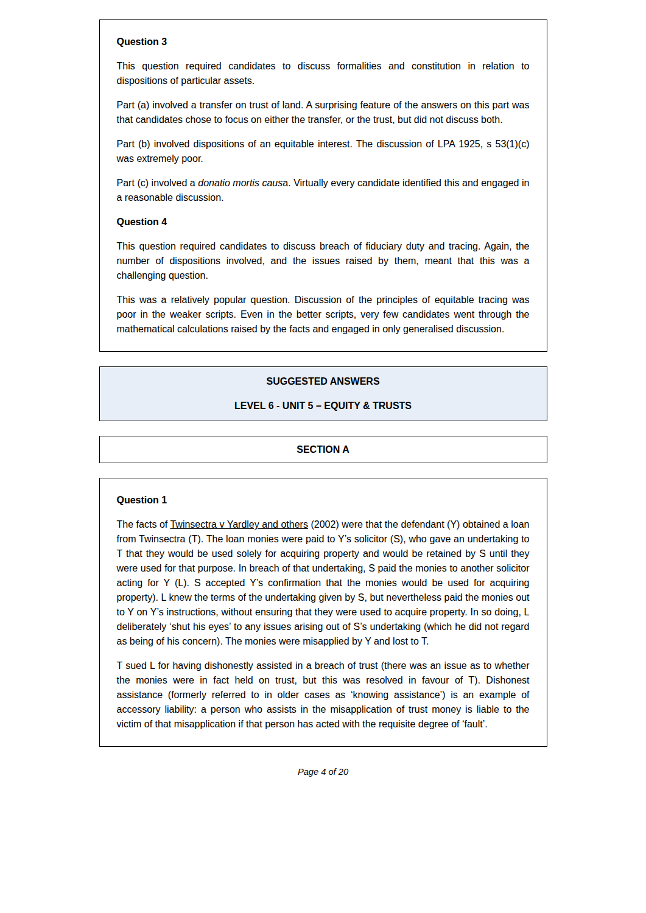Question 3
This question required candidates to discuss formalities and constitution in relation to dispositions of particular assets.
Part (a) involved a transfer on trust of land. A surprising feature of the answers on this part was that candidates chose to focus on either the transfer, or the trust, but did not discuss both.
Part (b) involved dispositions of an equitable interest. The discussion of LPA 1925, s 53(1)(c) was extremely poor.
Part (c) involved a donatio mortis causa. Virtually every candidate identified this and engaged in a reasonable discussion.
Question 4
This question required candidates to discuss breach of fiduciary duty and tracing. Again, the number of dispositions involved, and the issues raised by them, meant that this was a challenging question.
This was a relatively popular question. Discussion of the principles of equitable tracing was poor in the weaker scripts. Even in the better scripts, very few candidates went through the mathematical calculations raised by the facts and engaged in only generalised discussion.
SUGGESTED ANSWERS
LEVEL 6 - UNIT 5 – EQUITY & TRUSTS
SECTION A
Question 1
The facts of Twinsectra v Yardley and others (2002) were that the defendant (Y) obtained a loan from Twinsectra (T). The loan monies were paid to Y’s solicitor (S), who gave an undertaking to T that they would be used solely for acquiring property and would be retained by S until they were used for that purpose. In breach of that undertaking, S paid the monies to another solicitor acting for Y (L). S accepted Y’s confirmation that the monies would be used for acquiring property). L knew the terms of the undertaking given by S, but nevertheless paid the monies out to Y on Y’s instructions, without ensuring that they were used to acquire property. In so doing, L deliberately ‘shut his eyes’ to any issues arising out of S’s undertaking (which he did not regard as being of his concern). The monies were misapplied by Y and lost to T.
T sued L for having dishonestly assisted in a breach of trust (there was an issue as to whether the monies were in fact held on trust, but this was resolved in favour of T). Dishonest assistance (formerly referred to in older cases as ‘knowing assistance’) is an example of accessory liability: a person who assists in the misapplication of trust money is liable to the victim of that misapplication if that person has acted with the requisite degree of ‘fault’.
Page 4 of 20